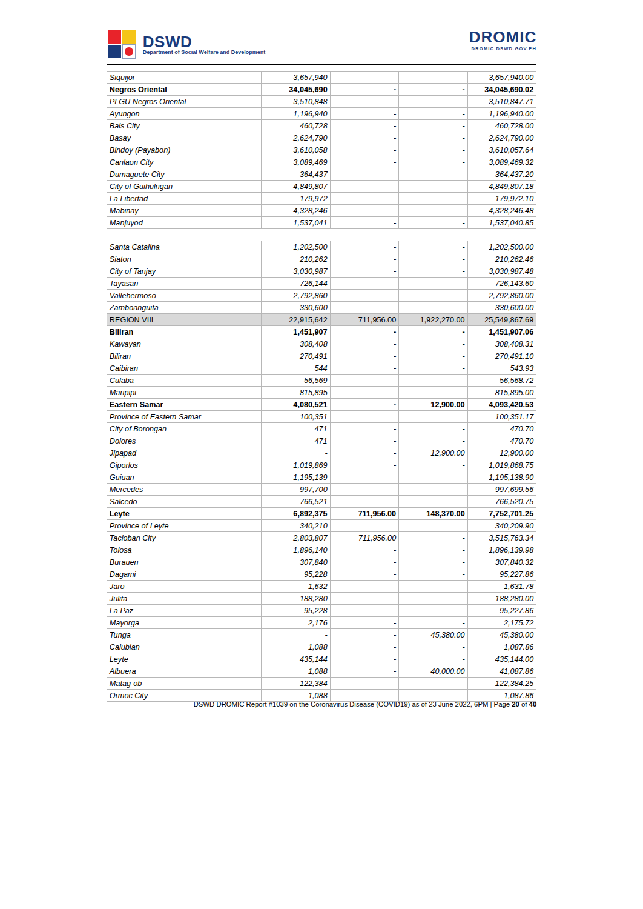DSWD
Department of Social Welfare and Development
DROMIC
DROMIC.DSWD.GOV.PH
| Siquijor | 3,657,940 | - | - | 3,657,940.00 |
| Negros Oriental | 34,045,690 | - | - | 34,045,690.02 |
| PLGU Negros Oriental | 3,510,848 | | | 3,510,847.71 |
| Ayungon | 1,196,940 | - | - | 1,196,940.00 |
| Bais City | 460,728 | - | - | 460,728.00 |
| Basay | 2,624,790 | - | - | 2,624,790.00 |
| Bindoy (Payabon) | 3,610,058 | - | - | 3,610,057.64 |
| Canlaon City | 3,089,469 | - | - | 3,089,469.32 |
| Dumaguete City | 364,437 | - | - | 364,437.20 |
| City of Guihulngan | 4,849,807 | - | - | 4,849,807.18 |
| La Libertad | 179,972 | - | - | 179,972.10 |
| Mabinay | 4,328,246 | - | - | 4,328,246.48 |
| Manjuyod | 1,537,041 | - | - | 1,537,040.85 |
| Santa Catalina | 1,202,500 | - | - | 1,202,500.00 |
| Siaton | 210,262 | - | - | 210,262.46 |
| City of Tanjay | 3,030,987 | - | - | 3,030,987.48 |
| Tayasan | 726,144 | - | - | 726,143.60 |
| Vallehermoso | 2,792,860 | - | - | 2,792,860.00 |
| Zamboanguita | 330,600 | - | - | 330,600.00 |
| REGION VIII | 22,915,642 | 711,956.00 | 1,922,270.00 | 25,549,867.69 |
| Biliran | 1,451,907 | - | - | 1,451,907.06 |
| Kawayan | 308,408 | - | - | 308,408.31 |
| Biliran | 270,491 | - | - | 270,491.10 |
| Caibiran | 544 | - | - | 543.93 |
| Culaba | 56,569 | - | - | 56,568.72 |
| Maripipi | 815,895 | - | - | 815,895.00 |
| Eastern Samar | 4,080,521 | - | 12,900.00 | 4,093,420.53 |
| Province of Eastern Samar | 100,351 | | | 100,351.17 |
| City of Borongan | 471 | - | - | 470.70 |
| Dolores | 471 | - | - | 470.70 |
| Jipapad | - | - | 12,900.00 | 12,900.00 |
| Giporlos | 1,019,869 | - | - | 1,019,868.75 |
| Guiuan | 1,195,139 | - | - | 1,195,138.90 |
| Mercedes | 997,700 | - | - | 997,699.56 |
| Salcedo | 766,521 | - | - | 766,520.75 |
| Leyte | 6,892,375 | 711,956.00 | 148,370.00 | 7,752,701.25 |
| Province of Leyte | 340,210 | | | 340,209.90 |
| Tacloban City | 2,803,807 | 711,956.00 | - | 3,515,763.34 |
| Tolosa | 1,896,140 | - | - | 1,896,139.98 |
| Burauen | 307,840 | - | - | 307,840.32 |
| Dagami | 95,228 | - | - | 95,227.86 |
| Jaro | 1,632 | - | - | 1,631.78 |
| Julita | 188,280 | - | - | 188,280.00 |
| La Paz | 95,228 | - | - | 95,227.86 |
| Mayorga | 2,176 | - | - | 2,175.72 |
| Tunga | - | - | 45,380.00 | 45,380.00 |
| Calubian | 1,088 | - | - | 1,087.86 |
| Leyte | 435,144 | - | - | 435,144.00 |
| Albuera | 1,088 | - | 40,000.00 | 41,087.86 |
| Matag-ob | 122,384 | - | - | 122,384.25 |
| Ormoc City | 1,088 | - | - | 1,087.86 |
DSWD DROMIC Report #1039 on the Coronavirus Disease (COVID19) as of 23 June 2022, 6PM | Page 20 of 40